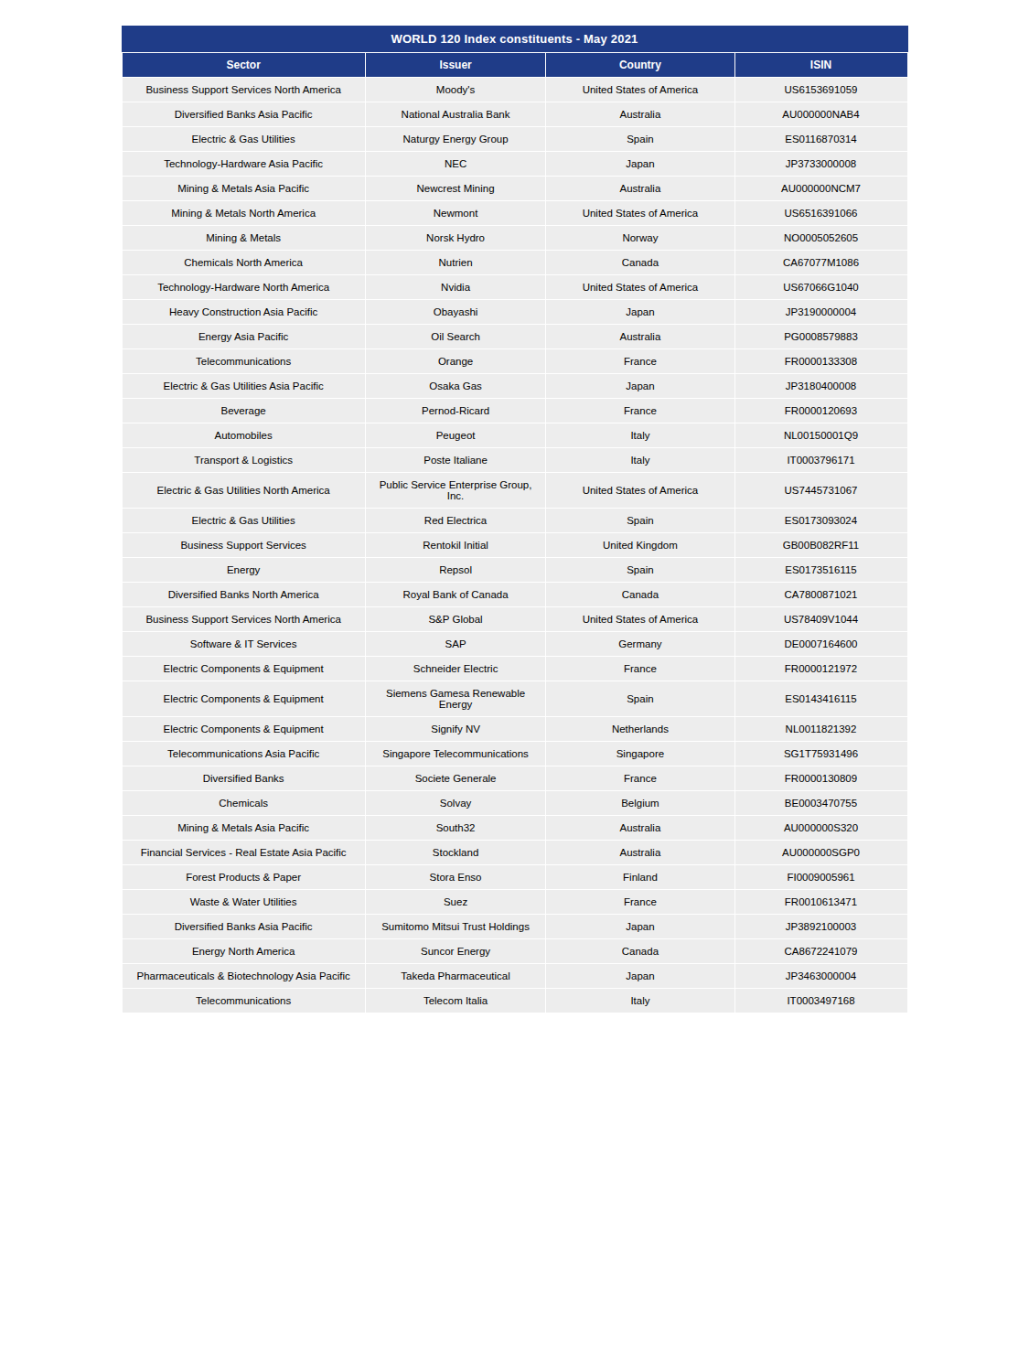WORLD 120 Index constituents - May 2021
| Sector | Issuer | Country | ISIN |
| --- | --- | --- | --- |
| Business Support Services North America | Moody's | United States of America | US6153691059 |
| Diversified Banks Asia Pacific | National Australia Bank | Australia | AU000000NAB4 |
| Electric & Gas Utilities | Naturgy Energy Group | Spain | ES0116870314 |
| Technology-Hardware Asia Pacific | NEC | Japan | JP3733000008 |
| Mining & Metals Asia Pacific | Newcrest Mining | Australia | AU000000NCM7 |
| Mining & Metals North America | Newmont | United States of America | US6516391066 |
| Mining & Metals | Norsk Hydro | Norway | NO0005052605 |
| Chemicals North America | Nutrien | Canada | CA67077M1086 |
| Technology-Hardware North America | Nvidia | United States of America | US67066G1040 |
| Heavy Construction Asia Pacific | Obayashi | Japan | JP3190000004 |
| Energy Asia Pacific | Oil Search | Australia | PG0008579883 |
| Telecommunications | Orange | France | FR0000133308 |
| Electric & Gas Utilities Asia Pacific | Osaka Gas | Japan | JP3180400008 |
| Beverage | Pernod-Ricard | France | FR0000120693 |
| Automobiles | Peugeot | Italy | NL00150001Q9 |
| Transport & Logistics | Poste Italiane | Italy | IT0003796171 |
| Electric & Gas Utilities North America | Public Service Enterprise Group, Inc. | United States of America | US7445731067 |
| Electric & Gas Utilities | Red Electrica | Spain | ES0173093024 |
| Business Support Services | Rentokil Initial | United Kingdom | GB00B082RF11 |
| Energy | Repsol | Spain | ES0173516115 |
| Diversified Banks North America | Royal Bank of Canada | Canada | CA7800871021 |
| Business Support Services North America | S&P Global | United States of America | US78409V1044 |
| Software & IT Services | SAP | Germany | DE0007164600 |
| Electric Components & Equipment | Schneider Electric | France | FR0000121972 |
| Electric Components & Equipment | Siemens Gamesa Renewable Energy | Spain | ES0143416115 |
| Electric Components & Equipment | Signify NV | Netherlands | NL0011821392 |
| Telecommunications Asia Pacific | Singapore Telecommunications | Singapore | SG1T75931496 |
| Diversified Banks | Societe Generale | France | FR0000130809 |
| Chemicals | Solvay | Belgium | BE0003470755 |
| Mining & Metals Asia Pacific | South32 | Australia | AU000000S320 |
| Financial Services - Real Estate Asia Pacific | Stockland | Australia | AU000000SGP0 |
| Forest Products & Paper | Stora Enso | Finland | FI0009005961 |
| Waste & Water Utilities | Suez | France | FR0010613471 |
| Diversified Banks Asia Pacific | Sumitomo Mitsui Trust Holdings | Japan | JP3892100003 |
| Energy North America | Suncor Energy | Canada | CA8672241079 |
| Pharmaceuticals & Biotechnology Asia Pacific | Takeda Pharmaceutical | Japan | JP3463000004 |
| Telecommunications | Telecom Italia | Italy | IT0003497168 |